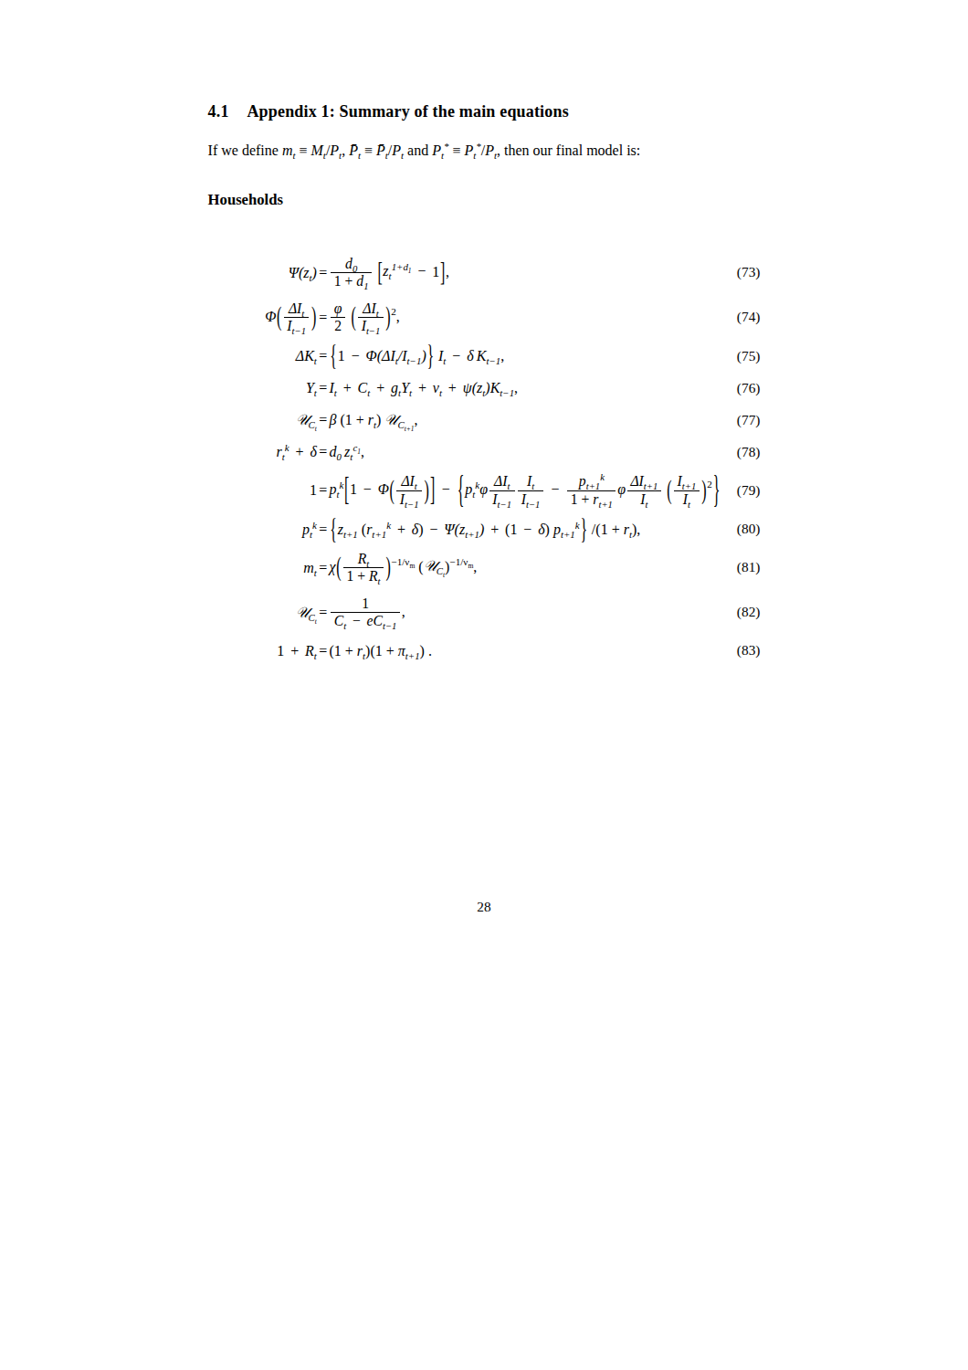4.1 Appendix 1: Summary of the main equations
If we define mt ≡ Mt/Pt, P̄t ≡ P̄t/Pt and Pt* ≡ Pt*/Pt, then our final model is:
Households
| Ψ(z t ) | = | d 0 1 + d 1 [ z t 1+d 1 − 1 ] , | (73) |
| Φ ( ΔI t I t−1 ) | = | φ 2 ( ΔI t I t−1 ) 2 , | (74) |
| ΔK t | = | { 1 − Φ(ΔI t /I t−1 ) } I t − δ K t−1 , | (75) |
| Y t | = | I t + C t + g t Y t + v t + ψ(z t )K t−1 , | (76) |
| 𝒰 C t | = | β (1 + r t ) 𝒰 C t+1 , | (77) |
| r t k + δ | = | d 0 z t c 1 , | (78) |
| 1 | = | p t k [ 1 − Φ ( ΔI t I t−1 ) ] − { p t k φ ΔI t I t−1 I t I t−1 − p t+1 k 1 + r t+1 φ ΔI t+1 I t ( I t+1 I t ) 2 } | (79) |
| p t k | = | { z t+1 ( r t+1 k + δ ) − Ψ(z t+1 ) + (1 − δ ) p t+1 k } /(1 + r t ), | (80) |
| m t | = | χ ( R t 1 + R t ) −1/ν m ( 𝒰 C t ) −1/ν m , | (81) |
| 𝒰 C t | = | 1 C t − eC t−1 , | (82) |
| 1 + R t | = | (1 + r t )(1 + π t+1 ) . | (83) |
28